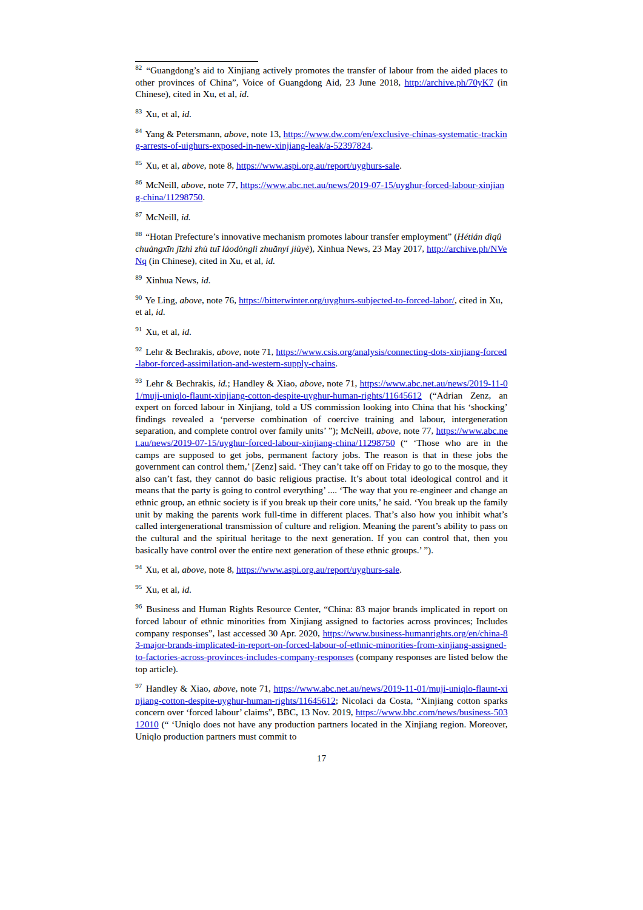82 “Guangdong’s aid to Xinjiang actively promotes the transfer of labour from the aided places to other provinces of China”, Voice of Guangdong Aid, 23 June 2018, http://archive.ph/70yK7 (in Chinese), cited in Xu, et al, id.
83 Xu, et al, id.
84 Yang & Petersmann, above, note 13, https://www.dw.com/en/exclusive-chinas-systematic-tracking-arrests-of-uighurs-exposed-in-new-xinjiang-leak/a-52397824.
85 Xu, et al, above, note 8, https://www.aspi.org.au/report/uyghurs-sale.
86 McNeill, above, note 77, https://www.abc.net.au/news/2019-07-15/uyghur-forced-labour-xinjiang-china/11298750.
87 McNeill, id.
88 “Hotan Prefecture’s innovative mechanism promotes labour transfer employment” (Hétián dìqû chuàngxīn jīzhì zhù tuī láodònglì zhuănyí jiùyè), Xinhua News, 23 May 2017, http://archive.ph/NVeNq (in Chinese), cited in Xu, et al, id.
89 Xinhua News, id.
90 Ye Ling, above, note 76, https://bitterwinter.org/uyghurs-subjected-to-forced-labor/, cited in Xu, et al, id.
91 Xu, et al, id.
92 Lehr & Bechrakis, above, note 71, https://www.csis.org/analysis/connecting-dots-xinjiang-forced-labor-forced-assimilation-and-western-supply-chains.
93 Lehr & Bechrakis, id.; Handley & Xiao, above, note 71, https://www.abc.net.au/news/2019-11-01/muji-uniqlo-flaunt-xinjiang-cotton-despite-uyghur-human-rights/11645612 (“Adrian Zenz, an expert on forced labour in Xinjiang, told a US commission looking into China that his ‘shocking’ findings revealed a ‘perverse combination of coercive training and labour, intergeneration separation, and complete control over family units’ ”); McNeill, above, note 77, https://www.abc.net.au/news/2019-07-15/uyghur-forced-labour-xinjiang-china/11298750 (“ ‘Those who are in the camps are supposed to get jobs, permanent factory jobs. The reason is that in these jobs the government can control them,’ [Zenz] said. ‘They can’t take off on Friday to go to the mosque, they also can’t fast, they cannot do basic religious practise. It’s about total ideological control and it means that the party is going to control everything’ .... ‘The way that you re-engineer and change an ethnic group, an ethnic society is if you break up their core units,’ he said. ‘You break up the family unit by making the parents work full-time in different places. That’s also how you inhibit what’s called intergenerational transmission of culture and religion. Meaning the parent’s ability to pass on the cultural and the spiritual heritage to the next generation. If you can control that, then you basically have control over the entire next generation of these ethnic groups.’ ”).
94 Xu, et al, above, note 8, https://www.aspi.org.au/report/uyghurs-sale.
95 Xu, et al, id.
96 Business and Human Rights Resource Center, “China: 83 major brands implicated in report on forced labour of ethnic minorities from Xinjiang assigned to factories across provinces; Includes company responses”, last accessed 30 Apr. 2020, https://www.business-humanrights.org/en/china-83-major-brands-implicated-in-report-on-forced-labour-of-ethnic-minorities-from-xinjiang-assigned-to-factories-across-provinces-includes-company-responses (company responses are listed below the top article).
97 Handley & Xiao, above, note 71, https://www.abc.net.au/news/2019-11-01/muji-uniqlo-flaunt-xinjiang-cotton-despite-uyghur-human-rights/11645612; Nicolaci da Costa, “Xinjiang cotton sparks concern over ‘forced labour’ claims”, BBC, 13 Nov. 2019, https://www.bbc.com/news/business-50312010 (“ ‘Uniqlo does not have any production partners located in the Xinjiang region. Moreover, Uniqlo production partners must commit to
17